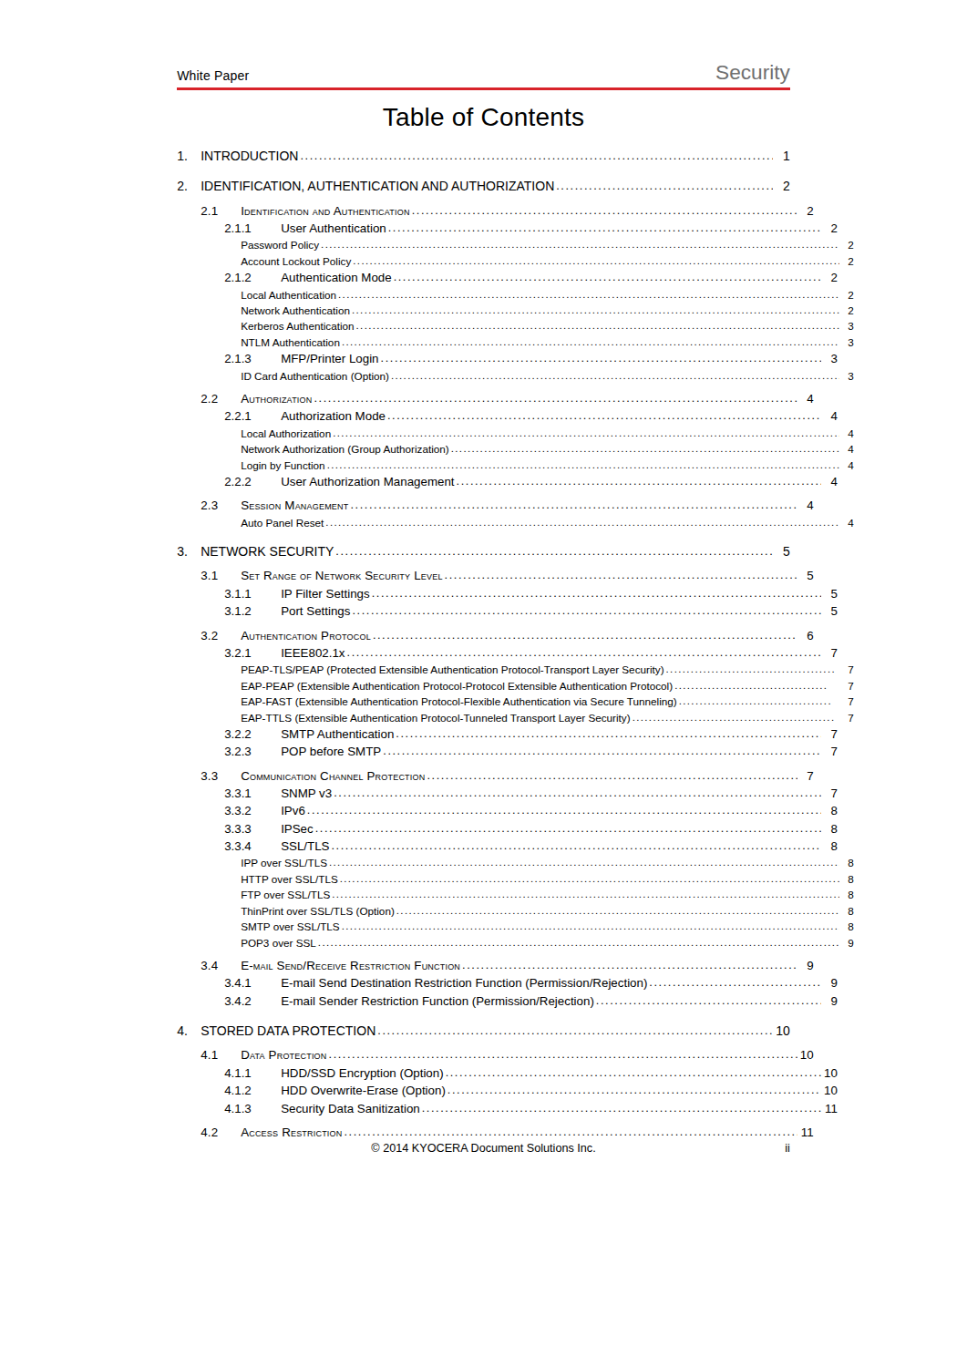White Paper
Security
Table of Contents
1. Introduction........................................................................................................................................... 1
2. Identification, Authentication and Authorization..................................................................... 2
2.1 Identification and Authentication................................................................................................. 2
2.1.1 User Authentication................................................................................................................. 2
Password Policy................................................................................................................................................. 2
Account Lockout Policy..................................................................................................................................... 2
2.1.2 Authentication Mode............................................................................................................. 2
Local Authentication......................................................................................................................................... 2
Network Authentication..................................................................................................................................... 2
Kerberos Authentication................................................................................................................................... 3
NTLM Authentication......................................................................................................................................... 3
2.1.3 MFP/Printer Login................................................................................................................... 3
ID Card Authentication (Option)............................................................................................................................. 3
2.2 Authorization................................................................................................................................. 4
2.2.1 Authorization Mode................................................................................................................. 4
Local Authorization........................................................................................................................................... 4
Network Authorization (Group Authorization)......................................................................................................... 4
Login by Function............................................................................................................................................. 4
2.2.2 User Authorization Management................................................................................................. 4
2.3 Session Management......................................................................................................................... 4
Auto Panel Reset............................................................................................................................................... 4
3. Network Security................................................................................................................................. 5
3.1 Set Range of Network Security Level......................................................................................... 5
3.1.1 IP Filter Settings....................................................................................................................... 5
3.1.2 Port Settings............................................................................................................................. 5
3.2 Authentication Protocol................................................................................................................. 6
3.2.1 IEEE802.1x................................................................................................................................. 7
PEAP-TLS/PEAP (Protected Extensible Authentication Protocol-Transport Layer Security)......................................... 7
EAP-PEAP (Extensible Authentication Protocol-Protocol Extensible Authentication Protocol)..................................... 7
EAP-FAST (Extensible Authentication Protocol-Flexible Authentication via Secure Tunneling)..................................... 7
EAP-TTLS (Extensible Authentication Protocol-Tunneled Transport Layer Security)................................................. 7
3.2.2 SMTP Authentication............................................................................................................. 7
3.2.3 POP before SMTP..................................................................................................................... 7
3.3 Communication Channel Protection......................................................................................... 7
3.3.1 SNMP v3..................................................................................................................................... 7
3.3.2 IPv6............................................................................................................................................. 8
3.3.3 IPSec........................................................................................................................................... 8
3.3.4 SSL/TLS....................................................................................................................................... 8
IPP over SSL/TLS............................................................................................................................................... 8
HTTP over SSL/TLS........................................................................................................................................... 8
FTP over SSL/TLS............................................................................................................................................... 8
ThinPrint over SSL/TLS (Option)............................................................................................................................. 8
SMTP over SSL/TLS........................................................................................................................................... 8
POP3 over SSL................................................................................................................................................... 9
3.4 E-mail Send/Receive Restriction Function................................................................................. 9
3.4.1 E-mail Send Destination Restriction Function (Permission/Rejection)......................................... 9
3.4.2 E-mail Sender Restriction Function (Permission/Rejection)......................................................... 9
4. Stored Data Protection................................................................................................................. 10
4.1 Data Protection............................................................................................................................. 10
4.1.1 HDD/SSD Encryption (Option)................................................................................................. 10
4.1.2 HDD Overwrite-Erase (Option)................................................................................................. 10
4.1.3 Security Data Sanitization......................................................................................................... 11
4.2 Access Restriction......................................................................................................................... 11
© 2014 KYOCERA Document Solutions Inc.
ii